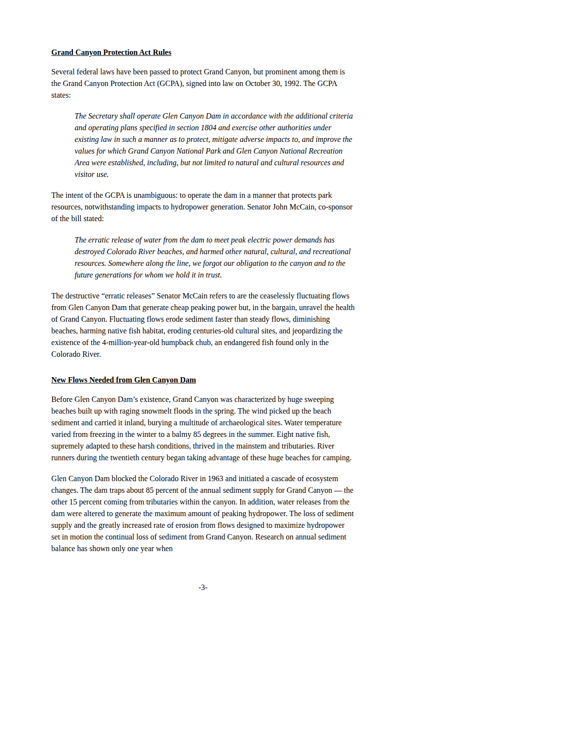Grand Canyon Protection Act Rules
Several federal laws have been passed to protect Grand Canyon, but prominent among them is the Grand Canyon Protection Act (GCPA), signed into law on October 30, 1992. The GCPA states:
The Secretary shall operate Glen Canyon Dam in accordance with the additional criteria and operating plans specified in section 1804 and exercise other authorities under existing law in such a manner as to protect, mitigate adverse impacts to, and improve the values for which Grand Canyon National Park and Glen Canyon National Recreation Area were established, including, but not limited to natural and cultural resources and visitor use.
The intent of the GCPA is unambiguous: to operate the dam in a manner that protects park resources, notwithstanding impacts to hydropower generation. Senator John McCain, co-sponsor of the bill stated:
The erratic release of water from the dam to meet peak electric power demands has destroyed Colorado River beaches, and harmed other natural, cultural, and recreational resources. Somewhere along the line, we forgot our obligation to the canyon and to the future generations for whom we hold it in trust.
The destructive “erratic releases” Senator McCain refers to are the ceaselessly fluctuating flows from Glen Canyon Dam that generate cheap peaking power but, in the bargain, unravel the health of Grand Canyon. Fluctuating flows erode sediment faster than steady flows, diminishing beaches, harming native fish habitat, eroding centuries-old cultural sites, and jeopardizing the existence of the 4-million-year-old humpback chub, an endangered fish found only in the Colorado River.
New Flows Needed from Glen Canyon Dam
Before Glen Canyon Dam’s existence, Grand Canyon was characterized by huge sweeping beaches built up with raging snowmelt floods in the spring. The wind picked up the beach sediment and carried it inland, burying a multitude of archaeological sites. Water temperature varied from freezing in the winter to a balmy 85 degrees in the summer. Eight native fish, supremely adapted to these harsh conditions, thrived in the mainstem and tributaries. River runners during the twentieth century began taking advantage of these huge beaches for camping.
Glen Canyon Dam blocked the Colorado River in 1963 and initiated a cascade of ecosystem changes. The dam traps about 85 percent of the annual sediment supply for Grand Canyon — the other 15 percent coming from tributaries within the canyon. In addition, water releases from the dam were altered to generate the maximum amount of peaking hydropower. The loss of sediment supply and the greatly increased rate of erosion from flows designed to maximize hydropower set in motion the continual loss of sediment from Grand Canyon. Research on annual sediment balance has shown only one year when
-3-